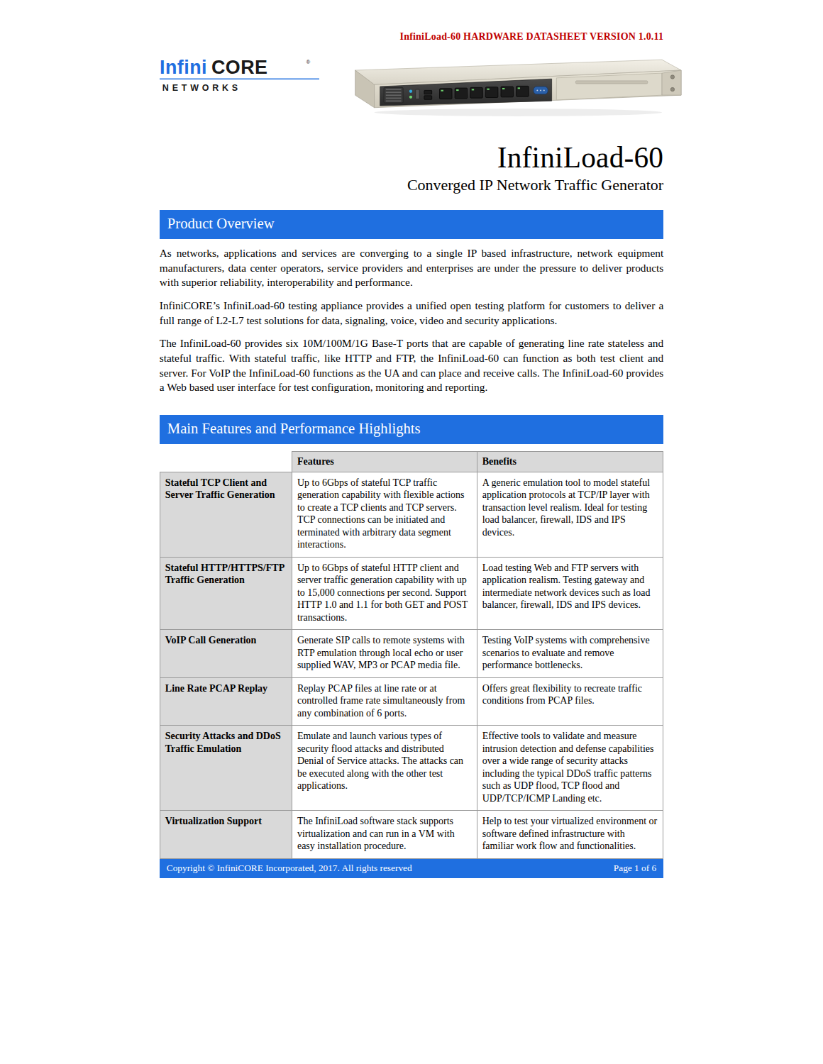InfiniLoad-60 HARDWARE DATASHEET VERSION 1.0.11
Infini CORE ® NETWORKS
InfiniLoad-60
Converged IP Network Traffic Generator
Product Overview
As networks, applications and services are converging to a single IP based infrastructure, network equipment manufacturers, data center operators, service providers and enterprises are under the pressure to deliver products with superior reliability, interoperability and performance.
InfiniCORE’s InfiniLoad-60 testing appliance provides a unified open testing platform for customers to deliver a full range of L2-L7 test solutions for data, signaling, voice, video and security applications.
The InfiniLoad-60 provides six 10M/100M/1G Base-T ports that are capable of generating line rate stateless and stateful traffic. With stateful traffic, like HTTP and FTP, the InfiniLoad-60 can function as both test client and server. For VoIP the InfiniLoad-60 functions as the UA and can place and receive calls. The InfiniLoad-60 provides a Web based user interface for test configuration, monitoring and reporting.
Main Features and Performance Highlights
| | Features | Benefits |
| --- | --- | --- |
| Stateful TCP Client and Server Traffic Generation | Up to 6Gbps of stateful TCP traffic generation capability with flexible actions to create a TCP clients and TCP servers. TCP connections can be initiated and terminated with arbitrary data segment interactions. | A generic emulation tool to model stateful application protocols at TCP/IP layer with transaction level realism. Ideal for testing load balancer, firewall, IDS and IPS devices. |
| Stateful HTTP/HTTPS/FTP Traffic Generation | Up to 6Gbps of stateful HTTP client and server traffic generation capability with up to 15,000 connections per second. Support HTTP 1.0 and 1.1 for both GET and POST transactions. | Load testing Web and FTP servers with application realism. Testing gateway and intermediate network devices such as load balancer, firewall, IDS and IPS devices. |
| VoIP Call Generation | Generate SIP calls to remote systems with RTP emulation through local echo or user supplied WAV, MP3 or PCAP media file. | Testing VoIP systems with comprehensive scenarios to evaluate and remove performance bottlenecks. |
| Line Rate PCAP Replay | Replay PCAP files at line rate or at controlled frame rate simultaneously from any combination of 6 ports. | Offers great flexibility to recreate traffic conditions from PCAP files. |
| Security Attacks and DDoS Traffic Emulation | Emulate and launch various types of security flood attacks and distributed Denial of Service attacks. The attacks can be executed along with the other test applications. | Effective tools to validate and measure intrusion detection and defense capabilities over a wide range of security attacks including the typical DDoS traffic patterns such as UDP flood, TCP flood and UDP/TCP/ICMP Landing etc. |
| Virtualization Support | The InfiniLoad software stack supports virtualization and can run in a VM with easy installation procedure. | Help to test your virtualized environment or software defined infrastructure with familiar work flow and functionalities. |
Copyright © InfiniCORE Incorporated, 2017. All rights reserved Page 1 of 6